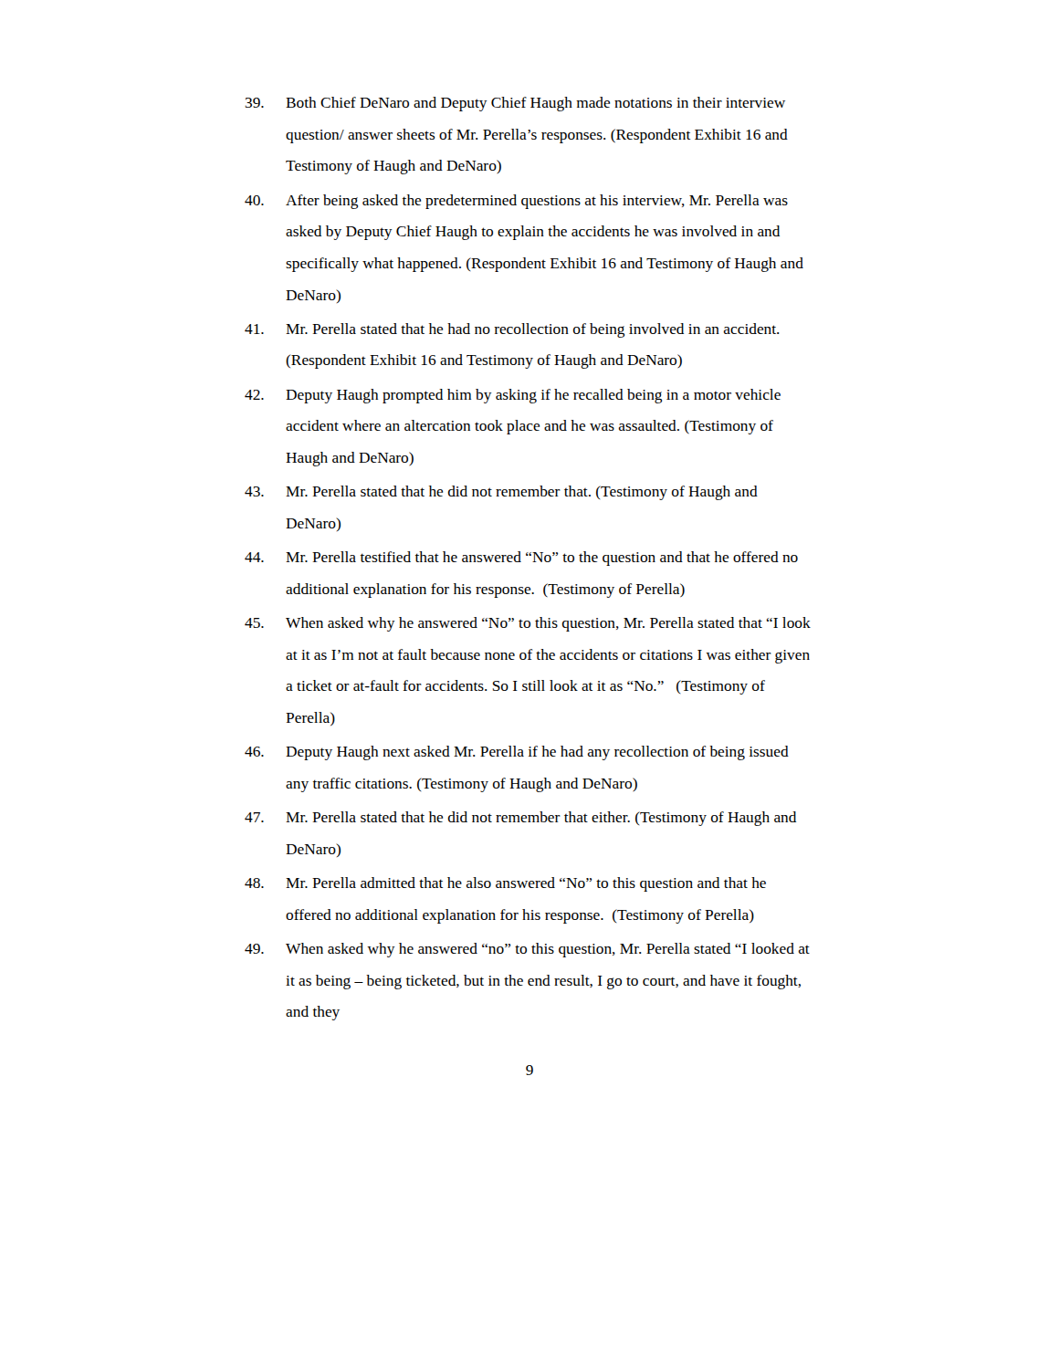39. Both Chief DeNaro and Deputy Chief Haugh made notations in their interview question/ answer sheets of Mr. Perella’s responses. (Respondent Exhibit 16 and Testimony of Haugh and DeNaro)
40. After being asked the predetermined questions at his interview, Mr. Perella was asked by Deputy Chief Haugh to explain the accidents he was involved in and specifically what happened. (Respondent Exhibit 16 and Testimony of Haugh and DeNaro)
41. Mr. Perella stated that he had no recollection of being involved in an accident. (Respondent Exhibit 16 and Testimony of Haugh and DeNaro)
42. Deputy Haugh prompted him by asking if he recalled being in a motor vehicle accident where an altercation took place and he was assaulted. (Testimony of Haugh and DeNaro)
43. Mr. Perella stated that he did not remember that. (Testimony of Haugh and DeNaro)
44. Mr. Perella testified that he answered “No” to the question and that he offered no additional explanation for his response. (Testimony of Perella)
45. When asked why he answered “No” to this question, Mr. Perella stated that “I look at it as I’m not at fault because none of the accidents or citations I was either given a ticket or at-fault for accidents. So I still look at it as “No.” (Testimony of Perella)
46. Deputy Haugh next asked Mr. Perella if he had any recollection of being issued any traffic citations. (Testimony of Haugh and DeNaro)
47. Mr. Perella stated that he did not remember that either. (Testimony of Haugh and DeNaro)
48. Mr. Perella admitted that he also answered “No” to this question and that he offered no additional explanation for his response. (Testimony of Perella)
49. When asked why he answered “no” to this question, Mr. Perella stated “I looked at it as being – being ticketed, but in the end result, I go to court, and have it fought, and they
9